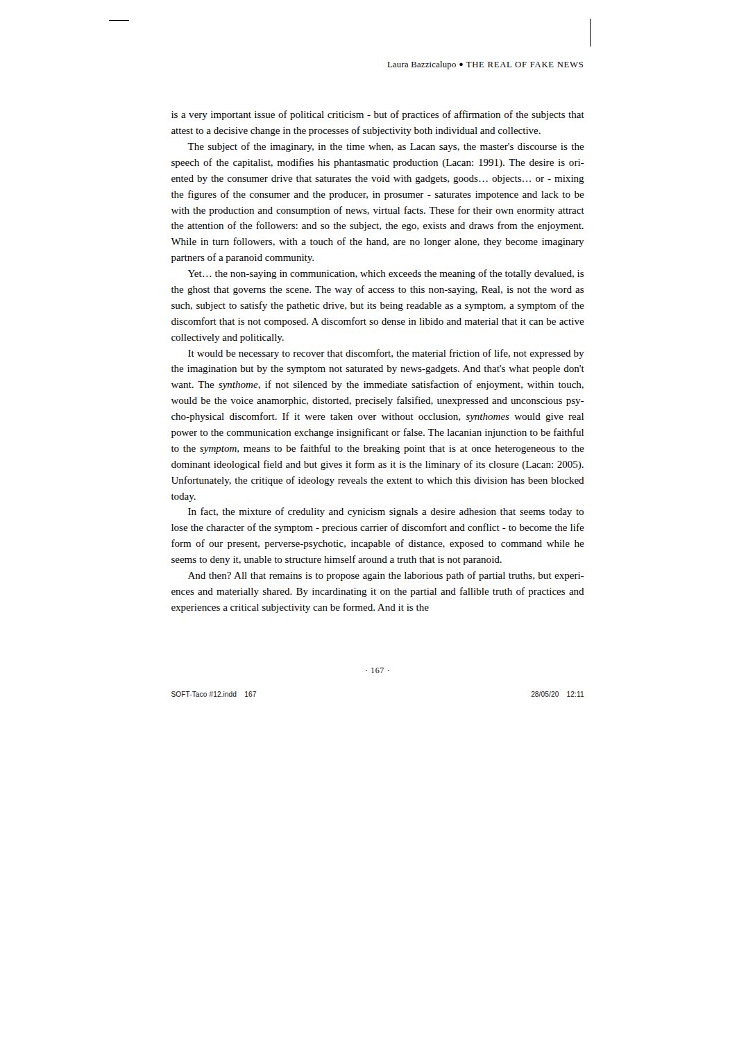Laura Bazzicalupo●THE REAL OF FAKE NEWS
is a very important issue of political criticism - but of practices of affirmation of the subjects that attest to a decisive change in the processes of subjectivity both individual and collective.
The subject of the imaginary, in the time when, as Lacan says, the master's discourse is the speech of the capitalist, modifies his phantasmatic production (Lacan: 1991). The desire is oriented by the consumer drive that saturates the void with gadgets, goods… objects… or - mixing the figures of the consumer and the producer, in prosumer - saturates impotence and lack to be with the production and consumption of news, virtual facts. These for their own enormity attract the attention of the followers: and so the subject, the ego, exists and draws from the enjoyment. While in turn followers, with a touch of the hand, are no longer alone, they become imaginary partners of a paranoid community.
Yet… the non-saying in communication, which exceeds the meaning of the totally devalued, is the ghost that governs the scene. The way of access to this non-saying, Real, is not the word as such, subject to satisfy the pathetic drive, but its being readable as a symptom, a symptom of the discomfort that is not composed. A discomfort so dense in libido and material that it can be active collectively and politically.
It would be necessary to recover that discomfort, the material friction of life, not expressed by the imagination but by the symptom not saturated by news-gadgets. And that's what people don't want. The synthome, if not silenced by the immediate satisfaction of enjoyment, within touch, would be the voice anamorphic, distorted, precisely falsified, unexpressed and unconscious psycho-physical discomfort. If it were taken over without occlusion, synthomes would give real power to the communication exchange insignificant or false. The lacanian injunction to be faithful to the symptom, means to be faithful to the breaking point that is at once heterogeneous to the dominant ideological field and but gives it form as it is the liminary of its closure (Lacan: 2005). Unfortunately, the critique of ideology reveals the extent to which this division has been blocked today.
In fact, the mixture of credulity and cynicism signals a desire adhesion that seems today to lose the character of the symptom - precious carrier of discomfort and conflict - to become the life form of our present, perverse-psychotic, incapable of distance, exposed to command while he seems to deny it, unable to structure himself around a truth that is not paranoid.
And then? All that remains is to propose again the laborious path of partial truths, but experiences and materially shared. By incardinating it on the partial and fallible truth of practices and experiences a critical subjectivity can be formed. And it is the
· 167 ·
SOFT-Taco #12.indd 167 28/05/20 12:11